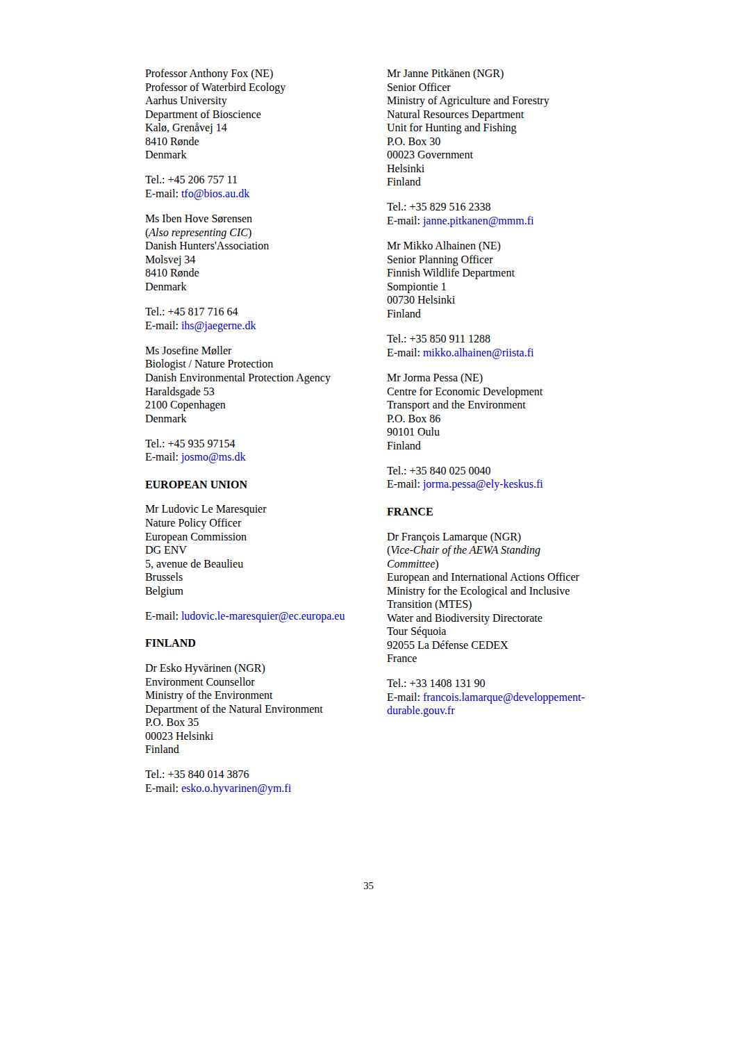Professor Anthony Fox (NE)
Professor of Waterbird Ecology
Aarhus University
Department of Bioscience
Kalø, Grenåvej 14
8410 Rønde
Denmark
Tel.: +45 206 757 11
E-mail: tfo@bios.au.dk
Ms Iben Hove Sørensen
(Also representing CIC)
Danish Hunters'Association
Molsvej 34
8410 Rønde
Denmark
Tel.: +45 817 716 64
E-mail: ihs@jaegerne.dk
Ms Josefine Møller
Biologist / Nature Protection
Danish Environmental Protection Agency
Haraldsgade 53
2100 Copenhagen
Denmark
Tel.: +45 935 97154
E-mail: josmo@ms.dk
EUROPEAN UNION
Mr Ludovic Le Maresquier
Nature Policy Officer
European Commission
DG ENV
5, avenue de Beaulieu
Brussels
Belgium
E-mail: ludovic.le-maresquier@ec.europa.eu
FINLAND
Dr Esko Hyvärinen (NGR)
Environment Counsellor
Ministry of the Environment
Department of the Natural Environment
P.O. Box 35
00023 Helsinki
Finland
Tel.: +35 840 014 3876
E-mail: esko.o.hyvarinen@ym.fi
Mr Janne Pitkänen (NGR)
Senior Officer
Ministry of Agriculture and Forestry
Natural Resources Department
Unit for Hunting and Fishing
P.O. Box 30
00023 Government
Helsinki
Finland
Tel.: +35 829 516 2338
E-mail: janne.pitkanen@mmm.fi
Mr Mikko Alhainen (NE)
Senior Planning Officer
Finnish Wildlife Department
Sompiontie 1
00730 Helsinki
Finland
Tel.: +35 850 911 1288
E-mail: mikko.alhainen@riista.fi
Mr Jorma Pessa (NE)
Centre for Economic Development
Transport and the Environment
P.O. Box 86
90101 Oulu
Finland
Tel.: +35 840 025 0040
E-mail: jorma.pessa@ely-keskus.fi
FRANCE
Dr François Lamarque (NGR)
(Vice-Chair of the AEWA Standing Committee)
European and International Actions Officer
Ministry for the Ecological and Inclusive
Transition (MTES)
Water and Biodiversity Directorate
Tour Séquoia
92055 La Défense CEDEX
France
Tel.: +33 1408 131 90
E-mail: francois.lamarque@developpement-durable.gouv.fr
35